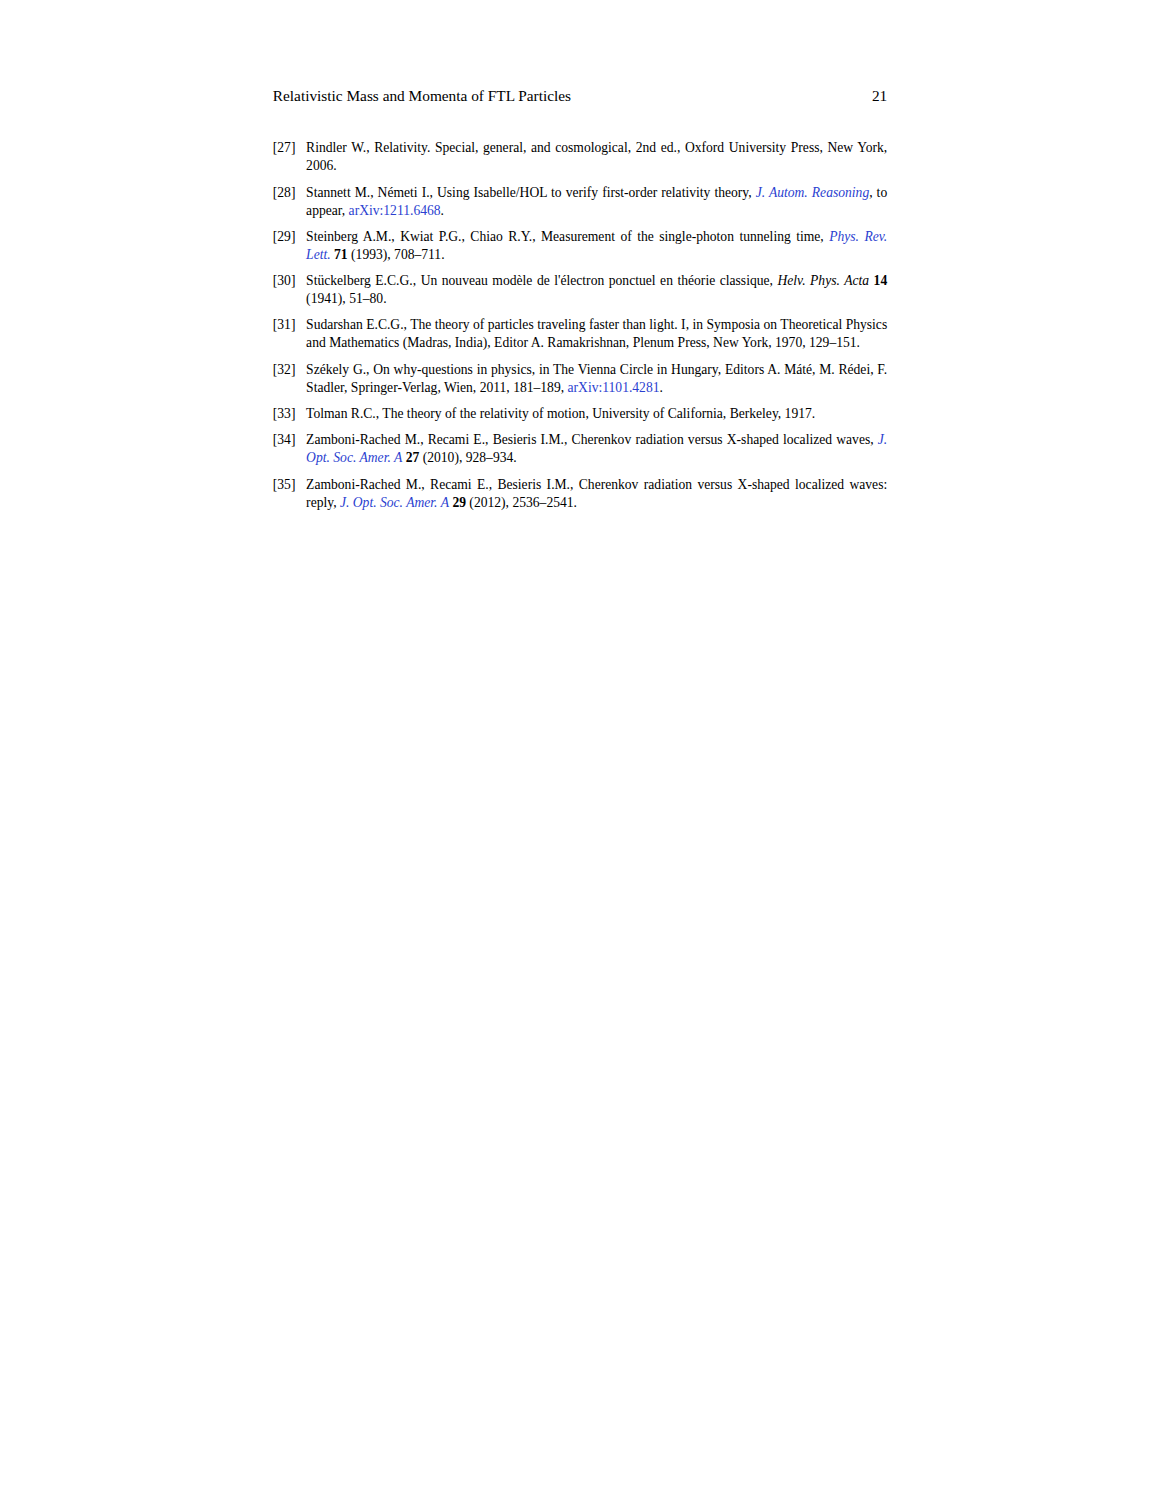Relativistic Mass and Momenta of FTL Particles 21
[27] Rindler W., Relativity. Special, general, and cosmological, 2nd ed., Oxford University Press, New York, 2006.
[28] Stannett M., Németi I., Using Isabelle/HOL to verify first-order relativity theory, J. Autom. Reasoning, to appear, arXiv:1211.6468.
[29] Steinberg A.M., Kwiat P.G., Chiao R.Y., Measurement of the single-photon tunneling time, Phys. Rev. Lett. 71 (1993), 708–711.
[30] Stückelberg E.C.G., Un nouveau modèle de l'électron ponctuel en théorie classique, Helv. Phys. Acta 14 (1941), 51–80.
[31] Sudarshan E.C.G., The theory of particles traveling faster than light. I, in Symposia on Theoretical Physics and Mathematics (Madras, India), Editor A. Ramakrishnan, Plenum Press, New York, 1970, 129–151.
[32] Székely G., On why-questions in physics, in The Vienna Circle in Hungary, Editors A. Máté, M. Rédei, F. Stadler, Springer-Verlag, Wien, 2011, 181–189, arXiv:1101.4281.
[33] Tolman R.C., The theory of the relativity of motion, University of California, Berkeley, 1917.
[34] Zamboni-Rached M., Recami E., Besieris I.M., Cherenkov radiation versus X-shaped localized waves, J. Opt. Soc. Amer. A 27 (2010), 928–934.
[35] Zamboni-Rached M., Recami E., Besieris I.M., Cherenkov radiation versus X-shaped localized waves: reply, J. Opt. Soc. Amer. A 29 (2012), 2536–2541.